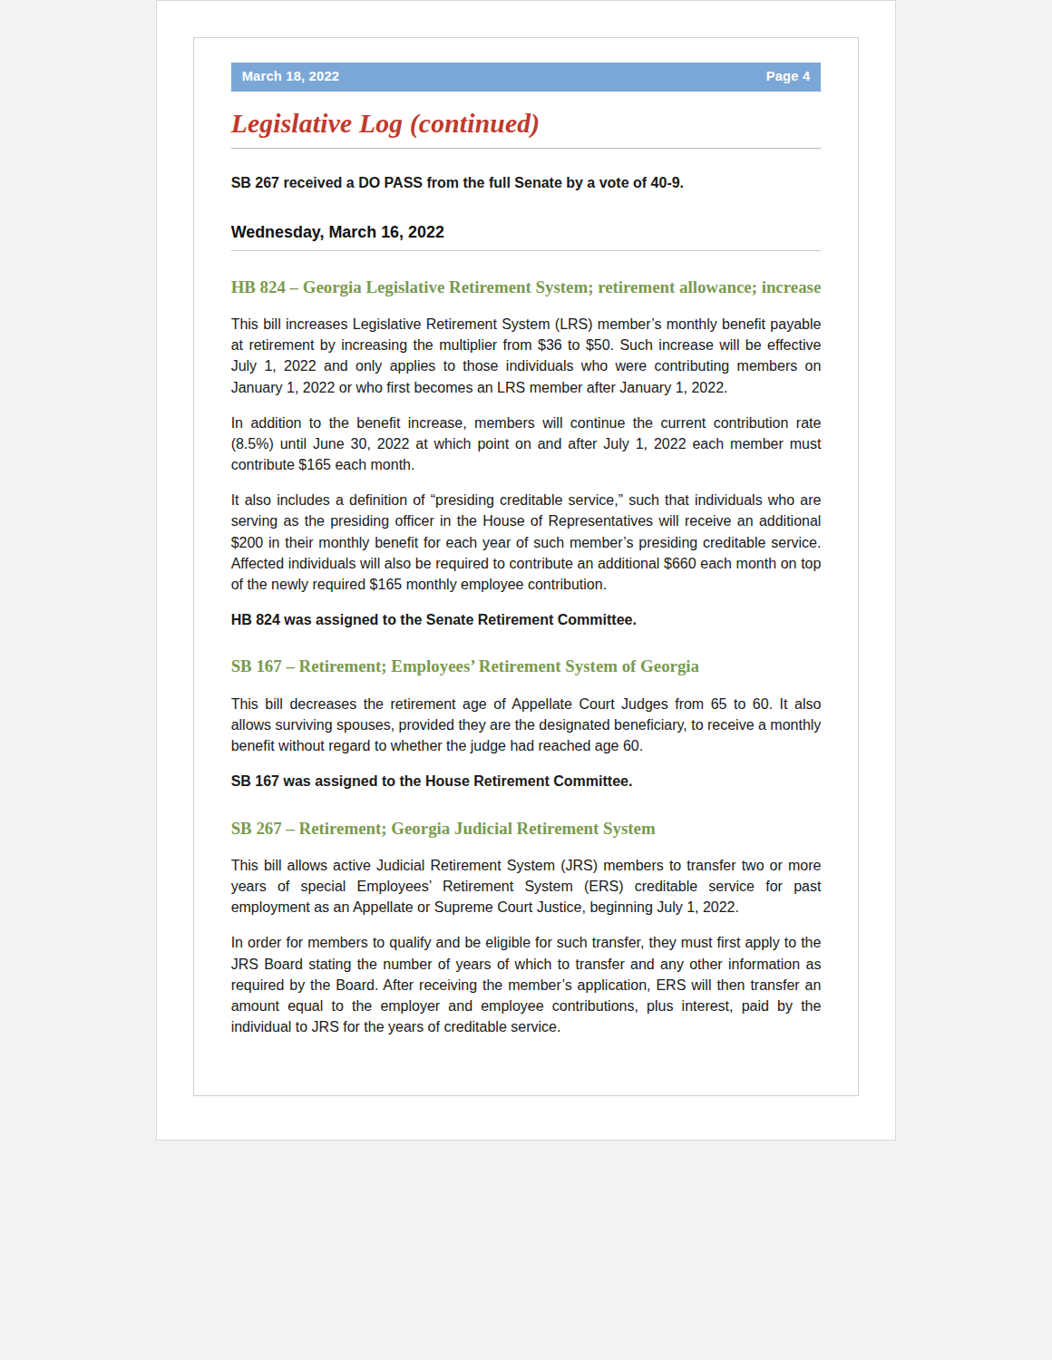March 18, 2022 Page 4
Legislative Log (continued)
SB 267 received a DO PASS from the full Senate by a vote of 40-9.
Wednesday, March 16, 2022
HB 824 – Georgia Legislative Retirement System; retirement allowance; increase
This bill increases Legislative Retirement System (LRS) member’s monthly benefit payable at retirement by increasing the multiplier from $36 to $50. Such increase will be effective July 1, 2022 and only applies to those individuals who were contributing members on January 1, 2022 or who first becomes an LRS member after January 1, 2022.
In addition to the benefit increase, members will continue the current contribution rate (8.5%) until June 30, 2022 at which point on and after July 1, 2022 each member must contribute $165 each month.
It also includes a definition of “presiding creditable service,” such that individuals who are serving as the presiding officer in the House of Representatives will receive an additional $200 in their monthly benefit for each year of such member’s presiding creditable service. Affected individuals will also be required to contribute an additional $660 each month on top of the newly required $165 monthly employee contribution.
HB 824 was assigned to the Senate Retirement Committee.
SB 167 – Retirement; Employees’ Retirement System of Georgia
This bill decreases the retirement age of Appellate Court Judges from 65 to 60. It also allows surviving spouses, provided they are the designated beneficiary, to receive a monthly benefit without regard to whether the judge had reached age 60.
SB 167 was assigned to the House Retirement Committee.
SB 267 – Retirement; Georgia Judicial Retirement System
This bill allows active Judicial Retirement System (JRS) members to transfer two or more years of special Employees’ Retirement System (ERS) creditable service for past employment as an Appellate or Supreme Court Justice, beginning July 1, 2022.
In order for members to qualify and be eligible for such transfer, they must first apply to the JRS Board stating the number of years of which to transfer and any other information as required by the Board. After receiving the member’s application, ERS will then transfer an amount equal to the employer and employee contributions, plus interest, paid by the individual to JRS for the years of creditable service.